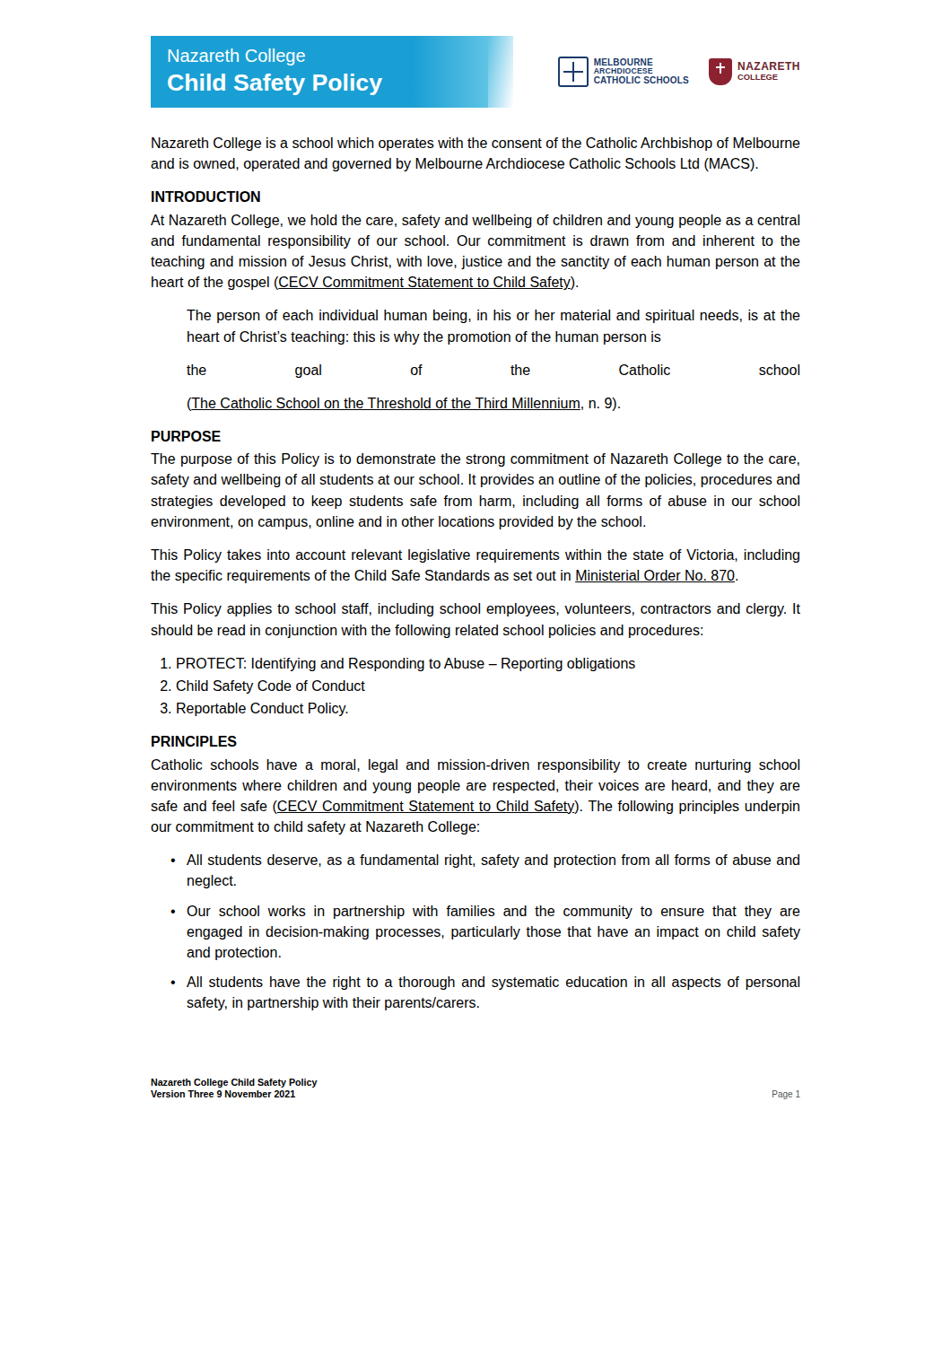Nazareth College
Child Safety Policy
MELBOURNE ARCHDIOCESE CATHOLIC SCHOOLS
NAZARETH COLLEGE
Nazareth College is a school which operates with the consent of the Catholic Archbishop of Melbourne and is owned, operated and governed by Melbourne Archdiocese Catholic Schools Ltd (MACS).
Introduction
At Nazareth College, we hold the care, safety and wellbeing of children and young people as a central and fundamental responsibility of our school. Our commitment is drawn from and inherent to the teaching and mission of Jesus Christ, with love, justice and the sanctity of each human person at the heart of the gospel (CECV Commitment Statement to Child Safety).
The person of each individual human being, in his or her material and spiritual needs, is at the heart of Christ’s teaching: this is why the promotion of the human person is
the goal of the Catholic school
(The Catholic School on the Threshold of the Third Millennium, n. 9).
Purpose
The purpose of this Policy is to demonstrate the strong commitment of Nazareth College to the care, safety and wellbeing of all students at our school. It provides an outline of the policies, procedures and strategies developed to keep students safe from harm, including all forms of abuse in our school environment, on campus, online and in other locations provided by the school.
This Policy takes into account relevant legislative requirements within the state of Victoria, including the specific requirements of the Child Safe Standards as set out in Ministerial Order No. 870.
This Policy applies to school staff, including school employees, volunteers, contractors and clergy. It should be read in conjunction with the following related school policies and procedures:
PROTECT: Identifying and Responding to Abuse – Reporting obligations
Child Safety Code of Conduct
Reportable Conduct Policy.
Principles
Catholic schools have a moral, legal and mission-driven responsibility to create nurturing school environments where children and young people are respected, their voices are heard, and they are safe and feel safe (CECV Commitment Statement to Child Safety). The following principles underpin our commitment to child safety at Nazareth College:
All students deserve, as a fundamental right, safety and protection from all forms of abuse and neglect.
Our school works in partnership with families and the community to ensure that they are engaged in decision-making processes, particularly those that have an impact on child safety and protection.
All students have the right to a thorough and systematic education in all aspects of personal safety, in partnership with their parents/carers.
Nazareth College Child Safety Policy
Version Three 9 November 2021
Page 1